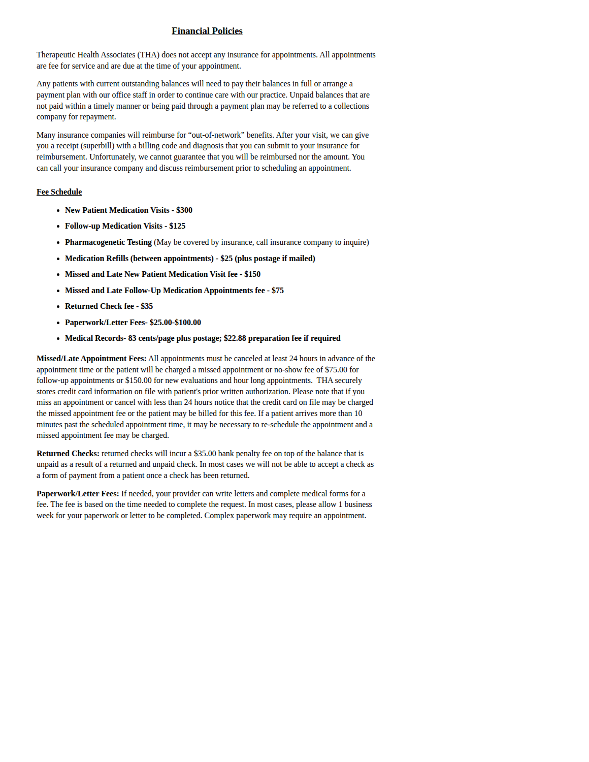Financial Policies
Therapeutic Health Associates (THA) does not accept any insurance for appointments. All appointments are fee for service and are due at the time of your appointment.
Any patients with current outstanding balances will need to pay their balances in full or arrange a payment plan with our office staff in order to continue care with our practice. Unpaid balances that are not paid within a timely manner or being paid through a payment plan may be referred to a collections company for repayment.
Many insurance companies will reimburse for “out-of-network” benefits. After your visit, we can give you a receipt (superbill) with a billing code and diagnosis that you can submit to your insurance for reimbursement. Unfortunately, we cannot guarantee that you will be reimbursed nor the amount. You can call your insurance company and discuss reimbursement prior to scheduling an appointment.
Fee Schedule
New Patient Medication Visits - $300
Follow-up Medication Visits - $125
Pharmacogenetic Testing (May be covered by insurance, call insurance company to inquire)
Medication Refills (between appointments) - $25 (plus postage if mailed)
Missed and Late New Patient Medication Visit fee - $150
Missed and Late Follow-Up Medication Appointments fee - $75
Returned Check fee - $35
Paperwork/Letter Fees- $25.00-$100.00
Medical Records- 83 cents/page plus postage; $22.88 preparation fee if required
Missed/Late Appointment Fees: All appointments must be canceled at least 24 hours in advance of the appointment time or the patient will be charged a missed appointment or no-show fee of $75.00 for follow-up appointments or $150.00 for new evaluations and hour long appointments. THA securely stores credit card information on file with patient's prior written authorization. Please note that if you miss an appointment or cancel with less than 24 hours notice that the credit card on file may be charged the missed appointment fee or the patient may be billed for this fee. If a patient arrives more than 10 minutes past the scheduled appointment time, it may be necessary to re-schedule the appointment and a missed appointment fee may be charged.
Returned Checks: returned checks will incur a $35.00 bank penalty fee on top of the balance that is unpaid as a result of a returned and unpaid check. In most cases we will not be able to accept a check as a form of payment from a patient once a check has been returned.
Paperwork/Letter Fees: If needed, your provider can write letters and complete medical forms for a fee. The fee is based on the time needed to complete the request. In most cases, please allow 1 business week for your paperwork or letter to be completed. Complex paperwork may require an appointment.